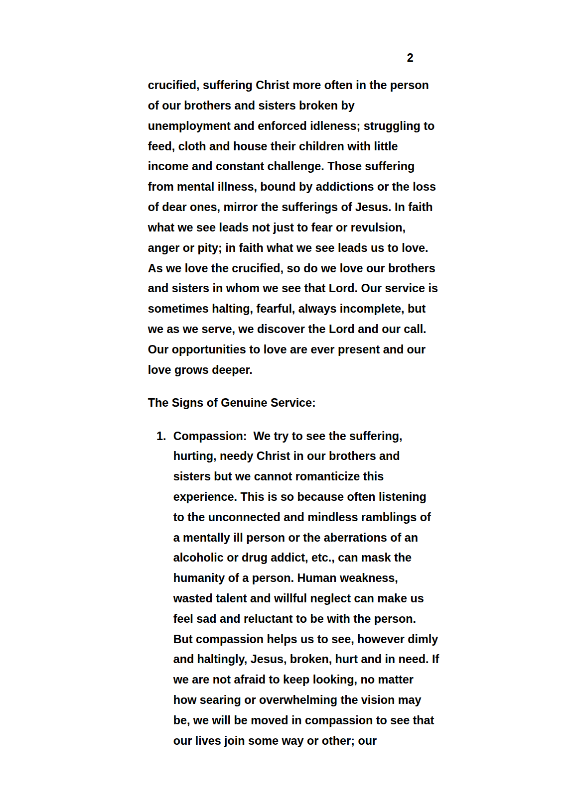2
crucified, suffering Christ more often in the person of our brothers and sisters broken by unemployment and enforced idleness; struggling to feed, cloth and house their children with little income and constant challenge. Those suffering from mental illness, bound by addictions or the loss of dear ones, mirror the sufferings of Jesus. In faith what we see leads not just to fear or revulsion, anger or pity; in faith what we see leads us to love. As we love the crucified, so do we love our brothers and sisters in whom we see that Lord. Our service is sometimes halting, fearful, always incomplete, but we as we serve, we discover the Lord and our call. Our opportunities to love are ever present and our love grows deeper.
The Signs of Genuine Service:
Compassion: We try to see the suffering, hurting, needy Christ in our brothers and sisters but we cannot romanticize this experience. This is so because often listening to the unconnected and mindless ramblings of a mentally ill person or the aberrations of an alcoholic or drug addict, etc., can mask the humanity of a person. Human weakness, wasted talent and willful neglect can make us feel sad and reluctant to be with the person. But compassion helps us to see, however dimly and haltingly, Jesus, broken, hurt and in need. If we are not afraid to keep looking, no matter how searing or overwhelming the vision may be, we will be moved in compassion to see that our lives join some way or other; our